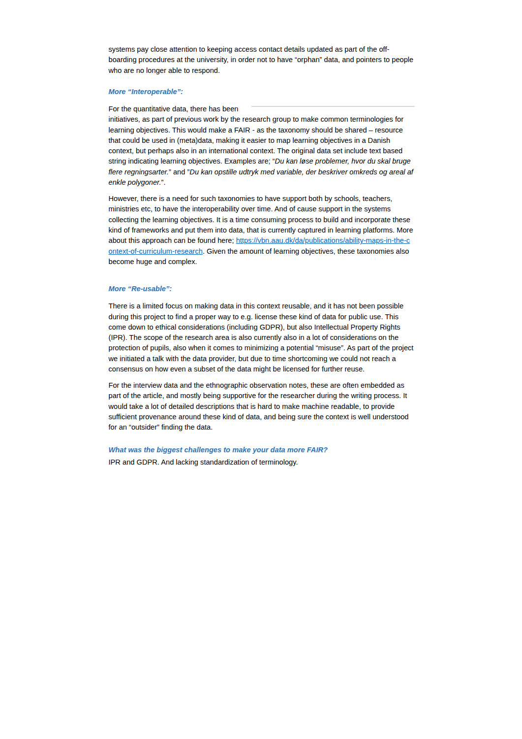systems pay close attention to keeping access contact details updated as part of the off-boarding procedures at the university, in order not to have “orphan” data, and pointers to people who are no longer able to respond.
More “Interoperable”:
For the quantitative data, there has been initiatives, as part of previous work by the research group to make common terminologies for learning objectives. This would make a FAIR - as the taxonomy should be shared – resource that could be used in (meta)data, making it easier to map learning objectives in a Danish context, but perhaps also in an international context. The original data set include text based string indicating learning objectives. Examples are; “Du kan løse problemer, hvor du skal bruge flere regningsarter.” and ”Du kan opstille udtryk med variable, der beskriver omkreds og areal af enkle polygoner.”.
However, there is a need for such taxonomies to have support both by schools, teachers, ministries etc, to have the interoperability over time. And of cause support in the systems collecting the learning objectives. It is a time consuming process to build and incorporate these kind of frameworks and put them into data, that is currently captured in learning platforms. More about this approach can be found here; https://vbn.aau.dk/da/publications/ability-maps-in-the-context-of-curriculum-research. Given the amount of learning objectives, these taxonomies also become huge and complex.
More “Re-usable”:
There is a limited focus on making data in this context reusable, and it has not been possible during this project to find a proper way to e.g. license these kind of data for public use. This come down to ethical considerations (including GDPR), but also Intellectual Property Rights (IPR). The scope of the research area is also currently also in a lot of considerations on the protection of pupils, also when it comes to minimizing a potential “misuse”. As part of the project we initiated a talk with the data provider, but due to time shortcoming we could not reach a consensus on how even a subset of the data might be licensed for further reuse.
For the interview data and the ethnographic observation notes, these are often embedded as part of the article, and mostly being supportive for the researcher during the writing process. It would take a lot of detailed descriptions that is hard to make machine readable, to provide sufficient provenance around these kind of data, and being sure the context is well understood for an “outsider” finding the data.
What was the biggest challenges to make your data more FAIR?
IPR and GDPR. And lacking standardization of terminology.